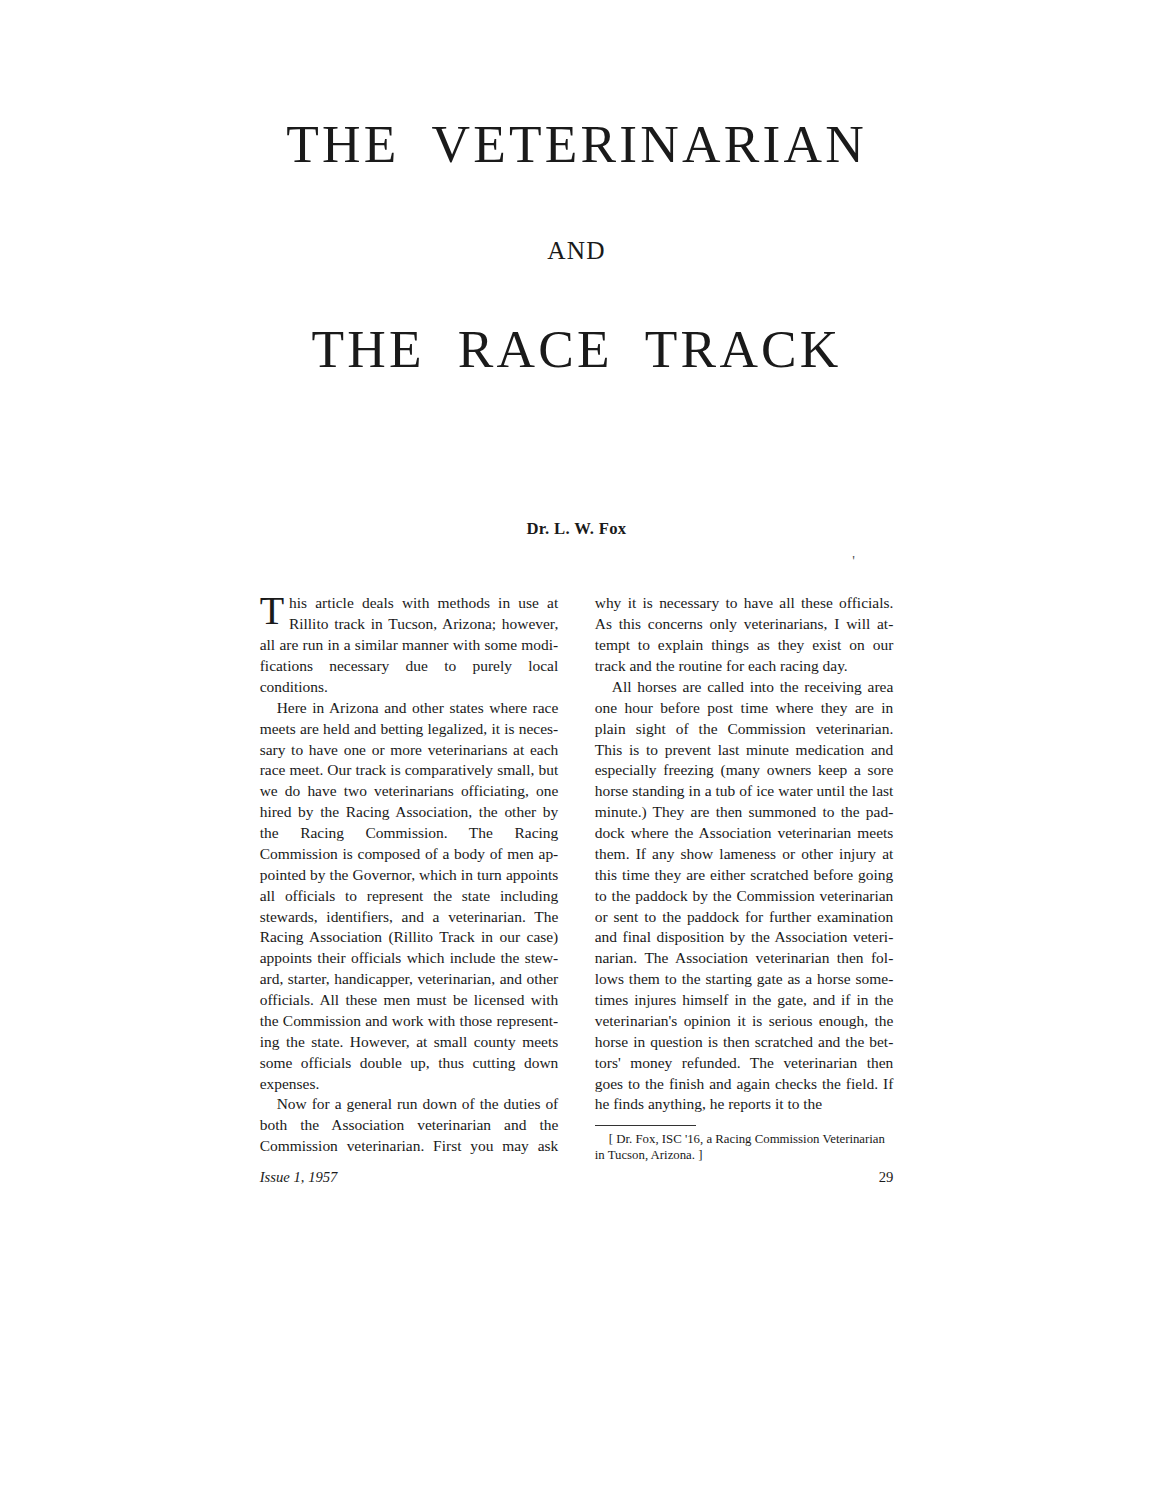THE VETERINARIAN
AND
THE RACE TRACK
Dr. L. W. Fox
'
This article deals with methods in use at Rillito track in Tucson, Arizona; however, all are run in a similar manner with some modifications necessary due to purely local conditions.
Here in Arizona and other states where race meets are held and betting legalized, it is necessary to have one or more veterinarians at each race meet. Our track is comparatively small, but we do have two veterinarians officiating, one hired by the Racing Association, the other by the Racing Commission. The Racing Commission is composed of a body of men appointed by the Governor, which in turn appoints all officials to represent the state including stewards, identifiers, and a veterinarian. The Racing Association (Rillito Track in our case) appoints their officials which include the steward, starter, handicapper, veterinarian, and other officials. All these men must be licensed with the Commission and work with those representing the state. However, at small county meets some officials double up, thus cutting down expenses.
Now for a general run down of the duties of both the Association veterinarian and the Commission veterinarian. First you may ask why it is necessary to have all these officials. As this concerns only veterinarians, I will attempt to explain things as they exist on our track and the routine for each racing day.
All horses are called into the receiving area one hour before post time where they are in plain sight of the Commission veterinarian. This is to prevent last minute medication and especially freezing (many owners keep a sore horse standing in a tub of ice water until the last minute.) They are then summoned to the paddock where the Association veterinarian meets them. If any show lameness or other injury at this time they are either scratched before going to the paddock by the Commission veterinarian or sent to the paddock for further examination and final disposition by the Association veterinarian. The Association veterinarian then follows them to the starting gate as a horse sometimes injures himself in the gate, and if in the veterinarian's opinion it is serious enough, the horse in question is then scratched and the bettors' money refunded. The veterinarian then goes to the finish and again checks the field. If he finds anything, he reports it to the
[ Dr. Fox, ISC '16, a Racing Commission Veterinarian in Tucson, Arizona. ]
Issue 1, 1957 29